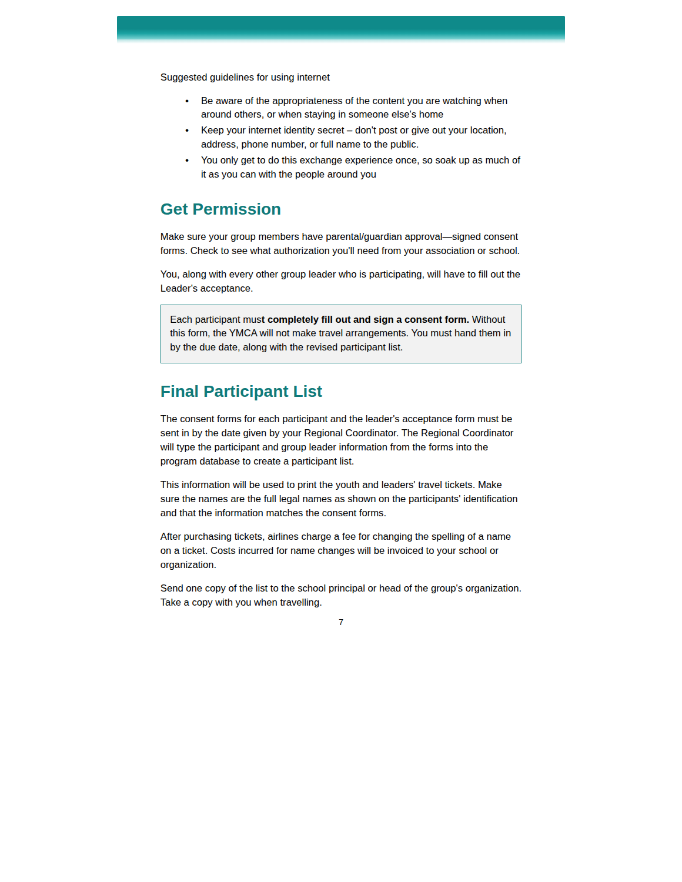Suggested guidelines for using internet
Be aware of the appropriateness of the content you are watching when around others, or when staying in someone else's home
Keep your internet identity secret – don't post or give out your location, address, phone number, or full name to the public.
You only get to do this exchange experience once, so soak up as much of it as you can with the people around you
Get Permission
Make sure your group members have parental/guardian approval—signed consent forms. Check to see what authorization you'll need from your association or school.
You, along with every other group leader who is participating, will have to fill out the Leader's acceptance.
Each participant must completely fill out and sign a consent form. Without this form, the YMCA will not make travel arrangements. You must hand them in by the due date, along with the revised participant list.
Final Participant List
The consent forms for each participant and the leader's acceptance form must be sent in by the date given by your Regional Coordinator. The Regional Coordinator will type the participant and group leader information from the forms into the program database to create a participant list.
This information will be used to print the youth and leaders' travel tickets. Make sure the names are the full legal names as shown on the participants' identification and that the information matches the consent forms.
After purchasing tickets, airlines charge a fee for changing the spelling of a name on a ticket. Costs incurred for name changes will be invoiced to your school or organization.
Send one copy of the list to the school principal or head of the group's organization. Take a copy with you when travelling.
7